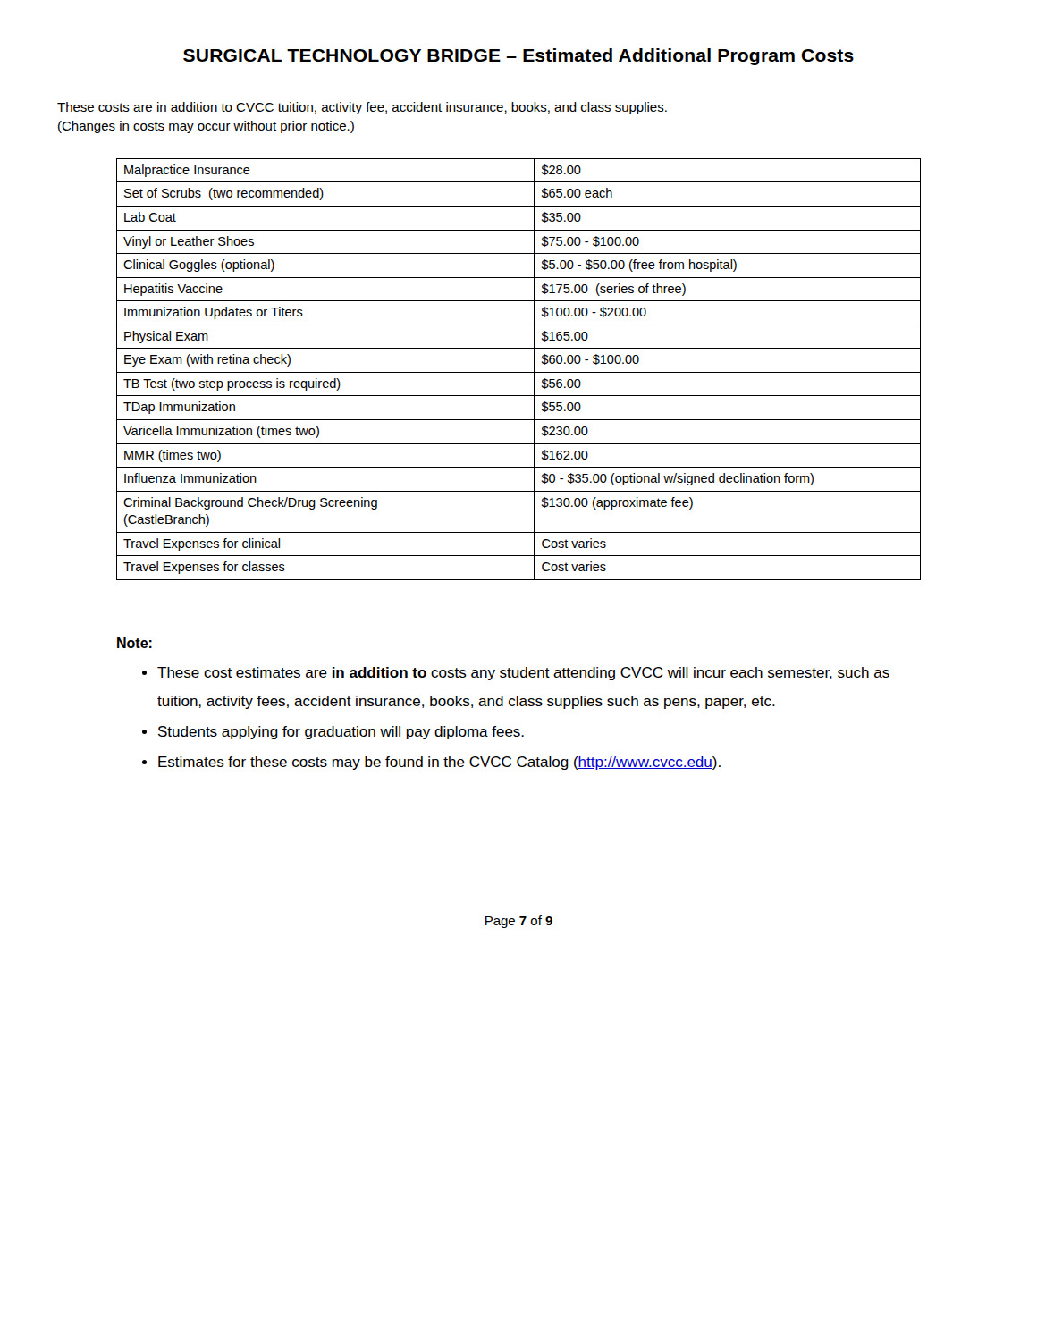SURGICAL TECHNOLOGY BRIDGE – Estimated Additional Program Costs
These costs are in addition to CVCC tuition, activity fee, accident insurance, books, and class supplies.
(Changes in costs may occur without prior notice.)
| Malpractice Insurance | $28.00 |
| Set of Scrubs (two recommended) | $65.00 each |
| Lab Coat | $35.00 |
| Vinyl or Leather Shoes | $75.00 - $100.00 |
| Clinical Goggles (optional) | $5.00 - $50.00 (free from hospital) |
| Hepatitis Vaccine | $175.00 (series of three) |
| Immunization Updates or Titers | $100.00 - $200.00 |
| Physical Exam | $165.00 |
| Eye Exam (with retina check) | $60.00 - $100.00 |
| TB Test (two step process is required) | $56.00 |
| TDap Immunization | $55.00 |
| Varicella Immunization (times two) | $230.00 |
| MMR (times two) | $162.00 |
| Influenza Immunization | $0 - $35.00 (optional w/signed declination form) |
| Criminal Background Check/Drug Screening (CastleBranch) | $130.00 (approximate fee) |
| Travel Expenses for clinical | Cost varies |
| Travel Expenses for classes | Cost varies |
Note:
These cost estimates are in addition to costs any student attending CVCC will incur each semester, such as tuition, activity fees, accident insurance, books, and class supplies such as pens, paper, etc.
Students applying for graduation will pay diploma fees.
Estimates for these costs may be found in the CVCC Catalog (http://www.cvcc.edu).
Page 7 of 9